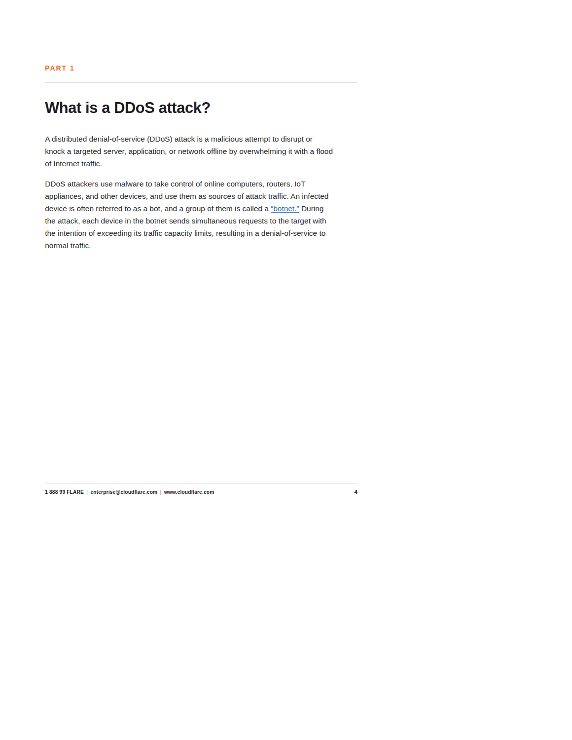Part 1
What is a DDoS attack?
A distributed denial-of-service (DDoS) attack is a malicious attempt to disrupt or knock a targeted server, application, or network offline by overwhelming it with a flood of Internet traffic.
DDoS attackers use malware to take control of online computers, routers, IoT appliances, and other devices, and use them as sources of attack traffic. An infected device is often referred to as a bot, and a group of them is called a “botnet.” During the attack, each device in the botnet sends simultaneous requests to the target with the intention of exceeding its traffic capacity limits, resulting in a denial-of-service to normal traffic.
1 888 99 FLARE|enterprise@cloudflare.com|www.cloudflare.com
4